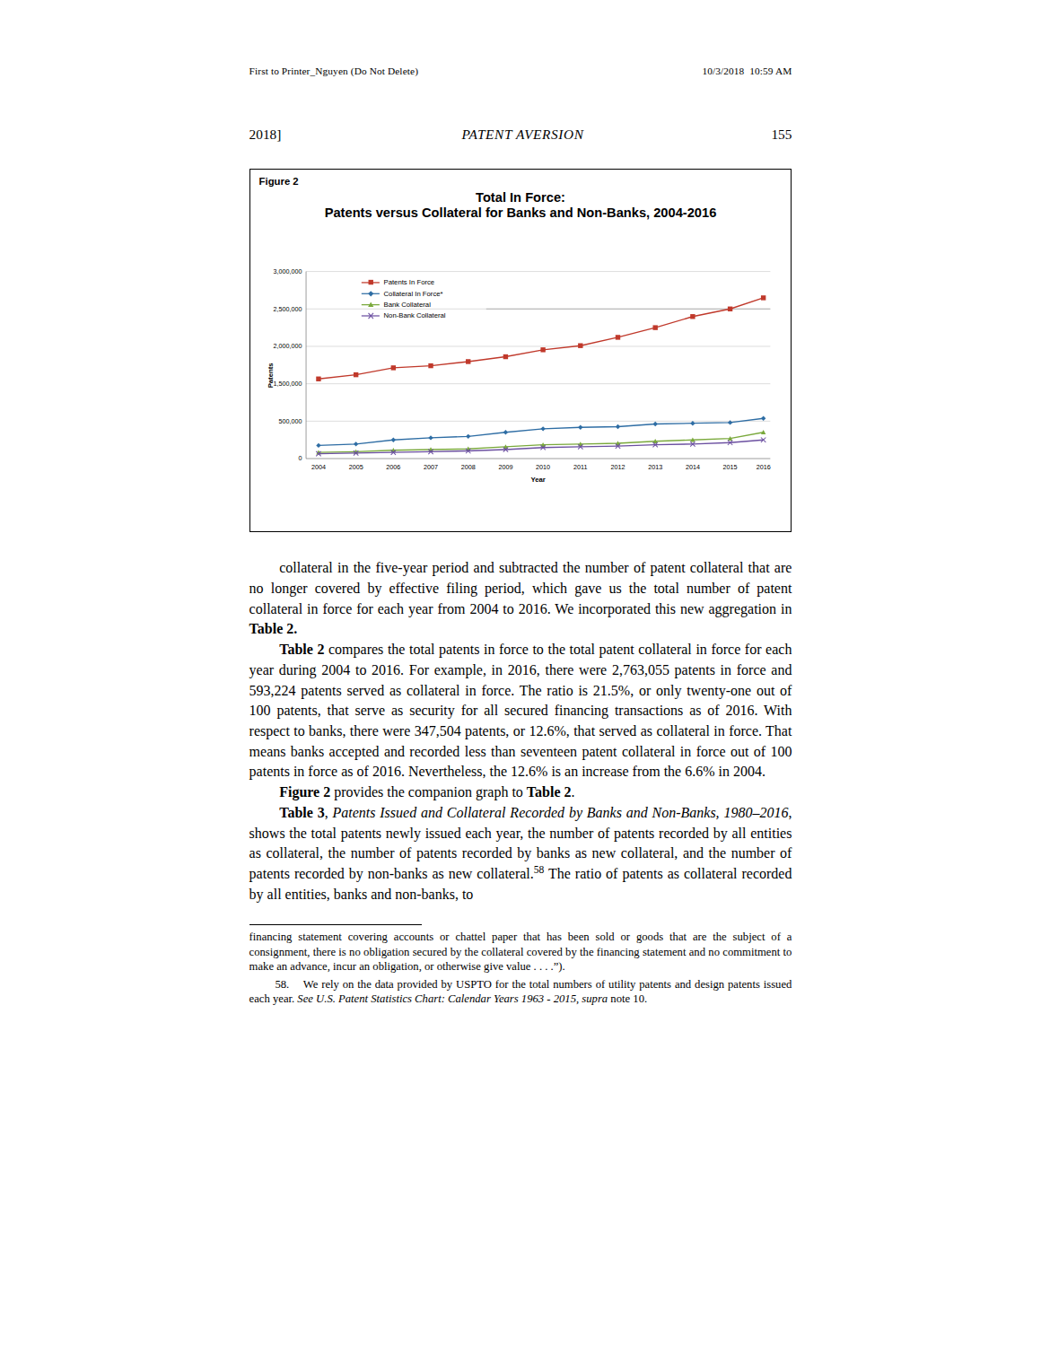First to Printer_Nguyen (Do Not Delete) 10/3/2018 10:59 AM
2018] PATENT AVERSION 155
Figure 2
Total In Force:
Patents versus Collateral for Banks and Non-Banks, 2004-2016
3,000,000 2,500,000 2,000,000 1,500,000 500,000 0 Patents 2004 2005 2006 2007 2008 2009 2010 2011 2012 2013 2014 2015 2016 Year Patents In Force Collateral In Force* Bank Collateral Non-Bank Collateral
collateral in the five-year period and subtracted the number of patent collateral that are no longer covered by effective filing period, which gave us the total number of patent collateral in force for each year from 2004 to 2016. We incorporated this new aggregation in Table 2.
Table 2 compares the total patents in force to the total patent collateral in force for each year during 2004 to 2016. For example, in 2016, there were 2,763,055 patents in force and 593,224 patents served as collateral in force. The ratio is 21.5%, or only twenty-one out of 100 patents, that serve as security for all secured financing transactions as of 2016. With respect to banks, there were 347,504 patents, or 12.6%, that served as collateral in force. That means banks accepted and recorded less than seventeen patent collateral in force out of 100 patents in force as of 2016. Nevertheless, the 12.6% is an increase from the 6.6% in 2004.
Figure 2 provides the companion graph to Table 2.
Table 3, Patents Issued and Collateral Recorded by Banks and Non-Banks, 1980–2016, shows the total patents newly issued each year, the number of patents recorded by all entities as collateral, the number of patents recorded by banks as new collateral, and the number of patents recorded by non-banks as new collateral.58 The ratio of patents as collateral recorded by all entities, banks and non-banks, to
financing statement covering accounts or chattel paper that has been sold or goods that are the subject of a consignment, there is no obligation secured by the collateral covered by the financing statement and no commitment to make an advance, incur an obligation, or otherwise give value . . . .”).
58. We rely on the data provided by USPTO for the total numbers of utility patents and design patents issued each year. See U.S. Patent Statistics Chart: Calendar Years 1963 - 2015, supra note 10.